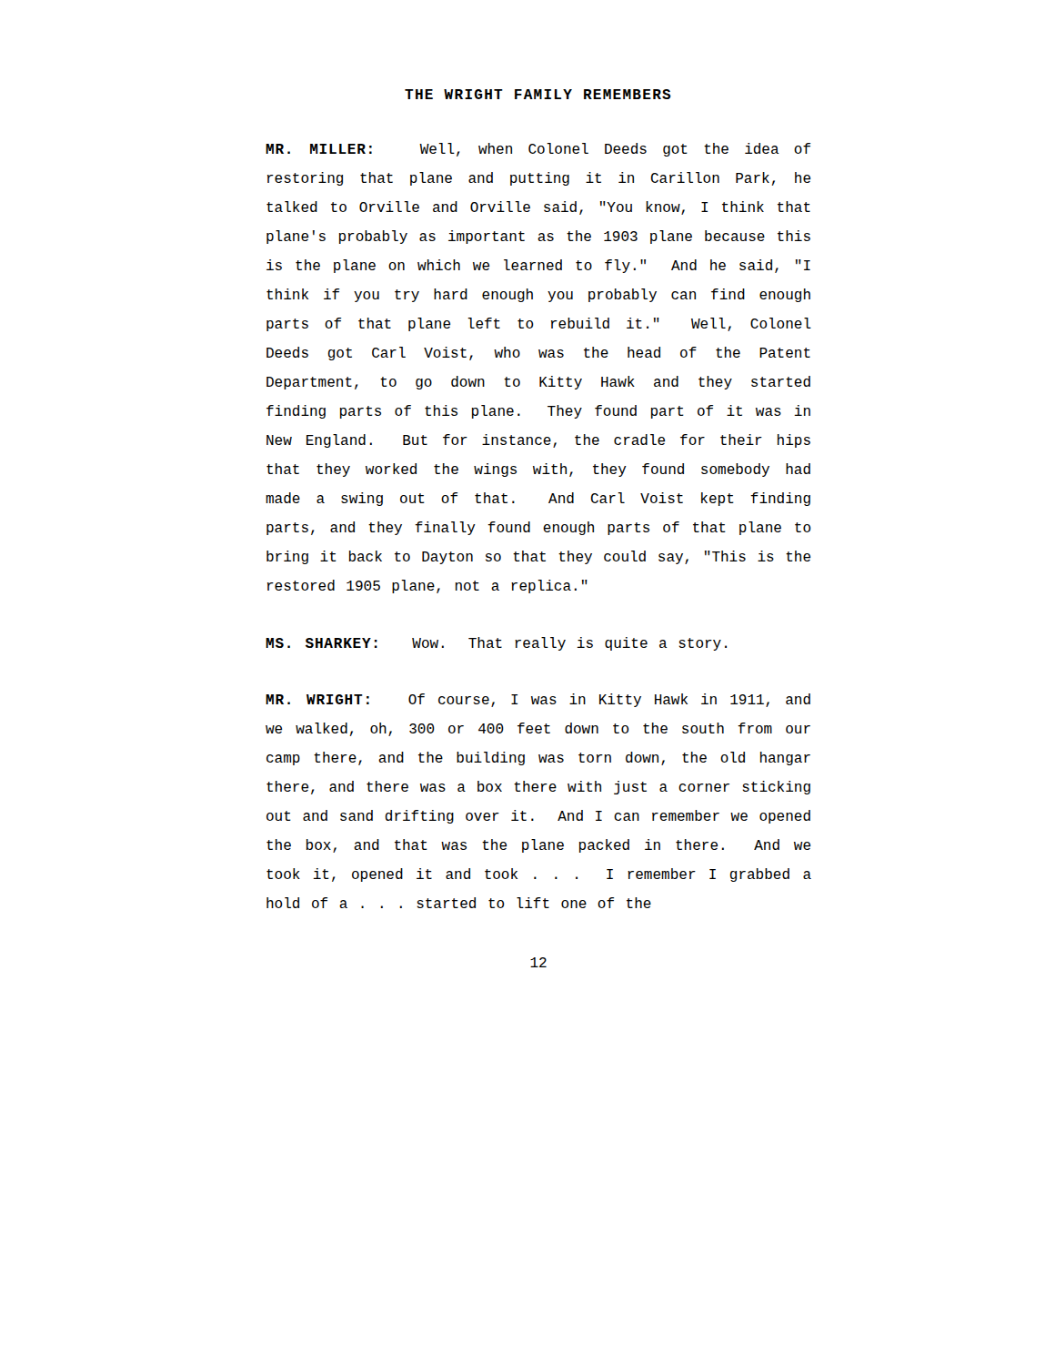THE WRIGHT FAMILY REMEMBERS
MR. MILLER: Well, when Colonel Deeds got the idea of restoring that plane and putting it in Carillon Park, he talked to Orville and Orville said, "You know, I think that plane's probably as important as the 1903 plane because this is the plane on which we learned to fly." And he said, "I think if you try hard enough you probably can find enough parts of that plane left to rebuild it." Well, Colonel Deeds got Carl Voist, who was the head of the Patent Department, to go down to Kitty Hawk and they started finding parts of this plane. They found part of it was in New England. But for instance, the cradle for their hips that they worked the wings with, they found somebody had made a swing out of that. And Carl Voist kept finding parts, and they finally found enough parts of that plane to bring it back to Dayton so that they could say, "This is the restored 1905 plane, not a replica."
MS. SHARKEY: Wow. That really is quite a story.
MR. WRIGHT: Of course, I was in Kitty Hawk in 1911, and we walked, oh, 300 or 400 feet down to the south from our camp there, and the building was torn down, the old hangar there, and there was a box there with just a corner sticking out and sand drifting over it. And I can remember we opened the box, and that was the plane packed in there. And we took it, opened it and took . . . I remember I grabbed a hold of a . . . started to lift one of the
12